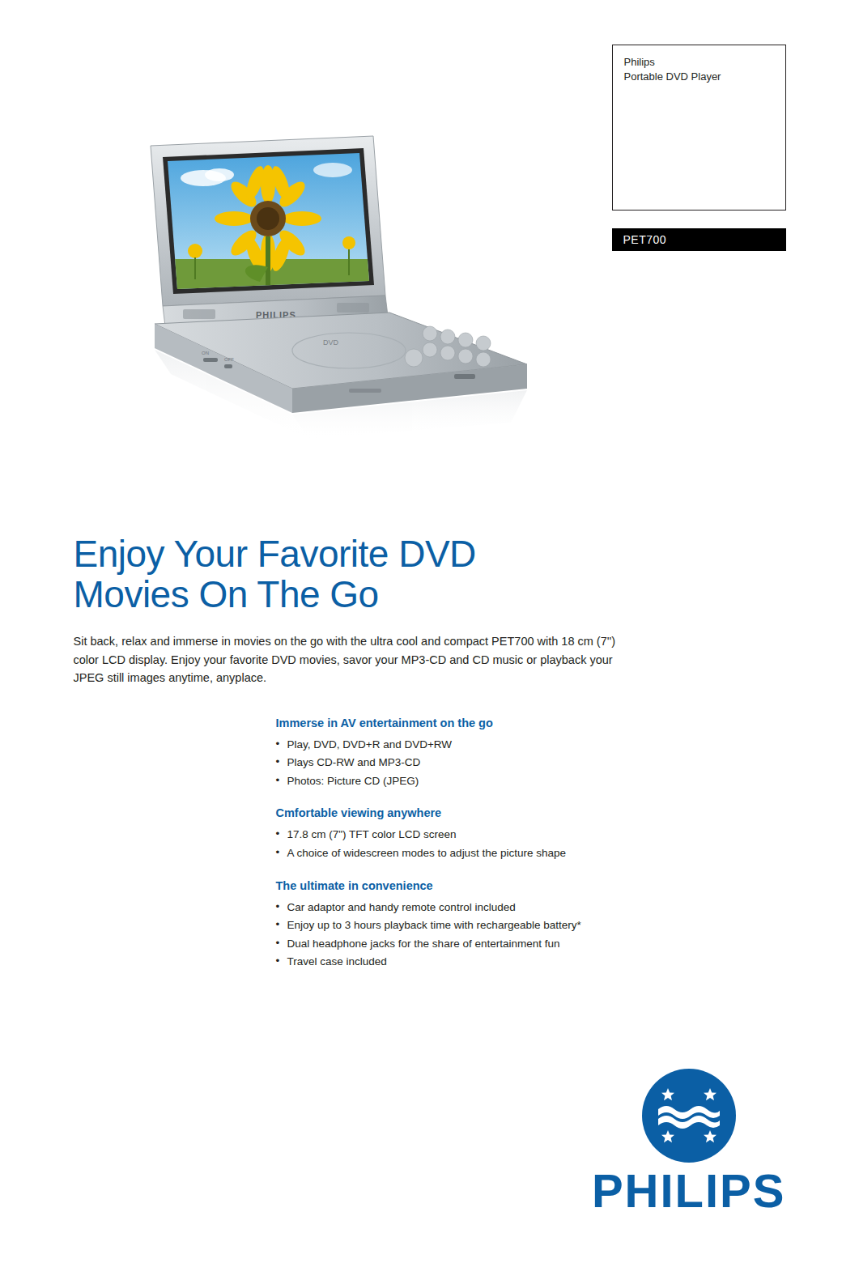Philips
Portable DVD Player
PET700
PHILIPS DVD ON OFF
Enjoy Your Favorite DVD
Movies On The Go
Sit back, relax and immerse in movies on the go with the ultra cool and compact PET700 with 18 cm (7'') color LCD display. Enjoy your favorite DVD movies, savor your MP3-CD and CD music or playback your JPEG still images anytime, anyplace.
Immerse in AV entertainment on the go
Play, DVD, DVD+R and DVD+RW
Plays CD-RW and MP3-CD
Photos: Picture CD (JPEG)
Cmfortable viewing anywhere
17.8 cm (7") TFT color LCD screen
A choice of widescreen modes to adjust the picture shape
The ultimate in convenience
Car adaptor and handy remote control included
Enjoy up to 3 hours playback time with rechargeable battery*
Dual headphone jacks for the share of entertainment fun
Travel case included
PHILIPS